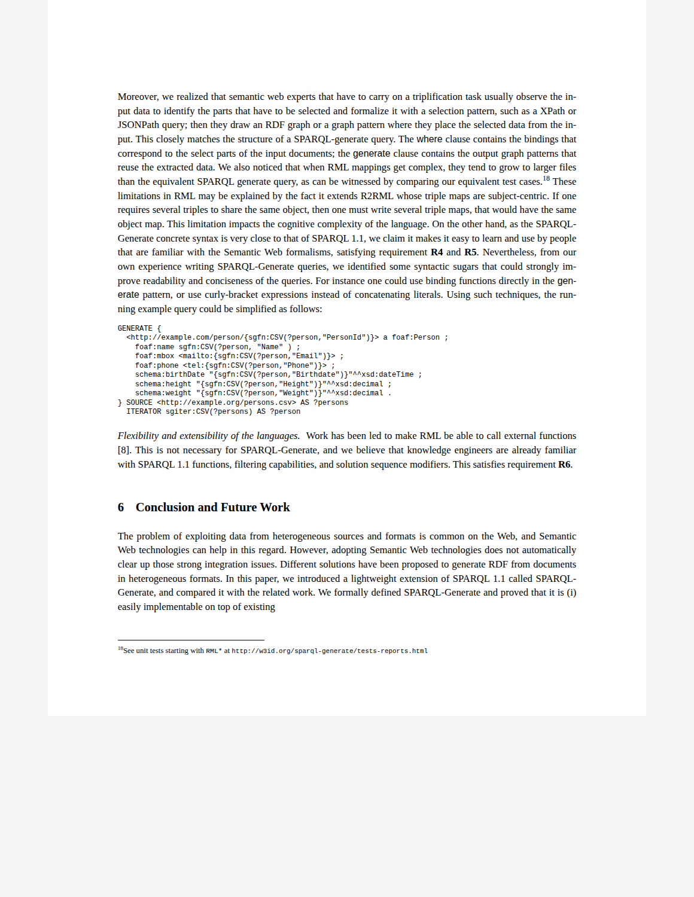Moreover, we realized that semantic web experts that have to carry on a triplification task usually observe the input data to identify the parts that have to be selected and formalize it with a selection pattern, such as a XPath or JSONPath query; then they draw an RDF graph or a graph pattern where they place the selected data from the input. This closely matches the structure of a SPARQL-generate query. The where clause contains the bindings that correspond to the select parts of the input documents; the generate clause contains the output graph patterns that reuse the extracted data. We also noticed that when RML mappings get complex, they tend to grow to larger files than the equivalent SPARQL generate query, as can be witnessed by comparing our equivalent test cases.18 These limitations in RML may be explained by the fact it extends R2RML whose triple maps are subject-centric. If one requires several triples to share the same object, then one must write several triple maps, that would have the same object map. This limitation impacts the cognitive complexity of the language. On the other hand, as the SPARQL-Generate concrete syntax is very close to that of SPARQL 1.1, we claim it makes it easy to learn and use by people that are familiar with the Semantic Web formalisms, satisfying requirement R4 and R5. Nevertheless, from our own experience writing SPARQL-Generate queries, we identified some syntactic sugars that could strongly improve readability and conciseness of the queries. For instance one could use binding functions directly in the generate pattern, or use curly-bracket expressions instead of concatenating literals. Using such techniques, the running example query could be simplified as follows:
GENERATE {
  <http://example.com/person/{sgfn:CSV(?person,"PersonId")}> a foaf:Person ;
    foaf:name sgfn:CSV(?person, "Name" ) ;
    foaf:mbox <mailto:{sgfn:CSV(?person,"Email")}> ;
    foaf:phone <tel:{sgfn:CSV(?person,"Phone")}> ;
    schema:birthDate "{sgfn:CSV(?person,"Birthdate")}"^^xsd:dateTime ;
    schema:height "{sgfn:CSV(?person,"Height")}"^^xsd:decimal ;
    schema:weight "{sgfn:CSV(?person,"Weight")}"^^xsd:decimal .
} SOURCE <http://example.org/persons.csv> AS ?persons
  ITERATOR sgiter:CSV(?persons) AS ?person
Flexibility and extensibility of the languages. Work has been led to make RML be able to call external functions [8]. This is not necessary for SPARQL-Generate, and we believe that knowledge engineers are already familiar with SPARQL 1.1 functions, filtering capabilities, and solution sequence modifiers. This satisfies requirement R6.
6 Conclusion and Future Work
The problem of exploiting data from heterogeneous sources and formats is common on the Web, and Semantic Web technologies can help in this regard. However, adopting Semantic Web technologies does not automatically clear up those strong integration issues. Different solutions have been proposed to generate RDF from documents in heterogeneous formats. In this paper, we introduced a lightweight extension of SPARQL 1.1 called SPARQL-Generate, and compared it with the related work. We formally defined SPARQL-Generate and proved that it is (i) easily implementable on top of existing
18See unit tests starting with RML* at http://w3id.org/sparql-generate/tests-reports.html